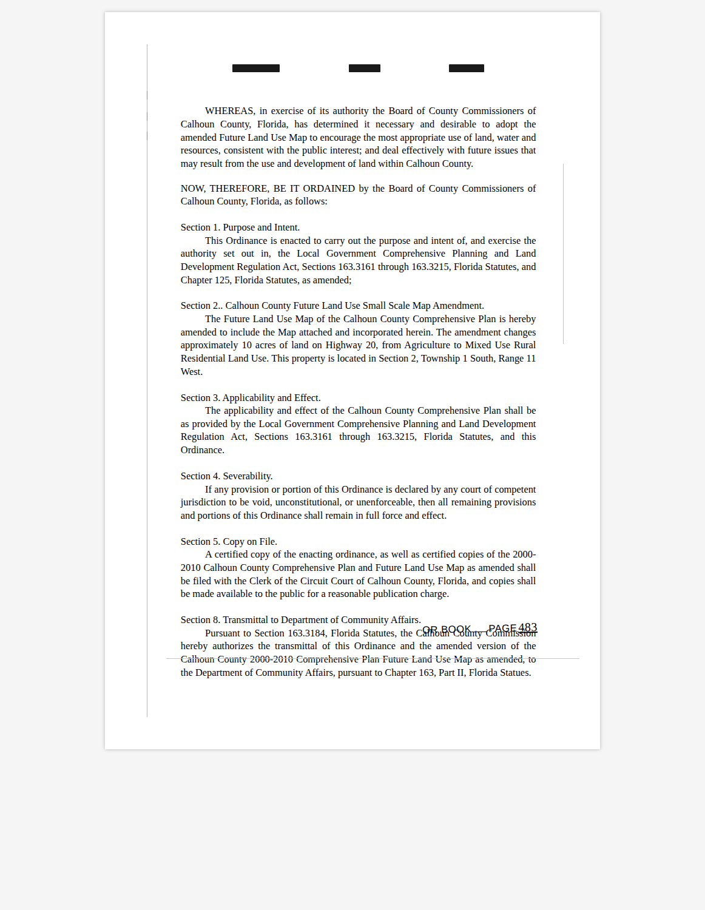WHEREAS, in exercise of its authority the Board of County Commissioners of Calhoun County, Florida, has determined it necessary and desirable to adopt the amended Future Land Use Map to encourage the most appropriate use of land, water and resources, consistent with the public interest; and deal effectively with future issues that may result from the use and development of land within Calhoun County.
NOW, THEREFORE, BE IT ORDAINED by the Board of County Commissioners of Calhoun County, Florida, as follows:
Section 1. Purpose and Intent.
This Ordinance is enacted to carry out the purpose and intent of, and exercise the authority set out in, the Local Government Comprehensive Planning and Land Development Regulation Act, Sections 163.3161 through 163.3215, Florida Statutes, and Chapter 125, Florida Statutes, as amended;
Section 2.. Calhoun County Future Land Use Small Scale Map Amendment.
The Future Land Use Map of the Calhoun County Comprehensive Plan is hereby amended to include the Map attached and incorporated herein. The amendment changes approximately 10 acres of land on Highway 20, from Agriculture to Mixed Use Rural Residential Land Use. This property is located in Section 2, Township 1 South, Range 11 West.
Section 3. Applicability and Effect.
The applicability and effect of the Calhoun County Comprehensive Plan shall be as provided by the Local Government Comprehensive Planning and Land Development Regulation Act, Sections 163.3161 through 163.3215, Florida Statutes, and this Ordinance.
Section 4. Severability.
If any provision or portion of this Ordinance is declared by any court of competent jurisdiction to be void, unconstitutional, or unenforceable, then all remaining provisions and portions of this Ordinance shall remain in full force and effect.
Section 5. Copy on File.
A certified copy of the enacting ordinance, as well as certified copies of the 2000-2010 Calhoun County Comprehensive Plan and Future Land Use Map as amended shall be filed with the Clerk of the Circuit Court of Calhoun County, Florida, and copies shall be made available to the public for a reasonable publication charge.
Section 8. Transmittal to Department of Community Affairs.
Pursuant to Section 163.3184, Florida Statutes, the Calhoun County Commission hereby authorizes the transmittal of this Ordinance and the amended version of the Calhoun County 2000-2010 Comprehensive Plan Future Land Use Map as amended, to the Department of Community Affairs, pursuant to Chapter 163, Part II, Florida Statues.
OR BOOK PAGE483